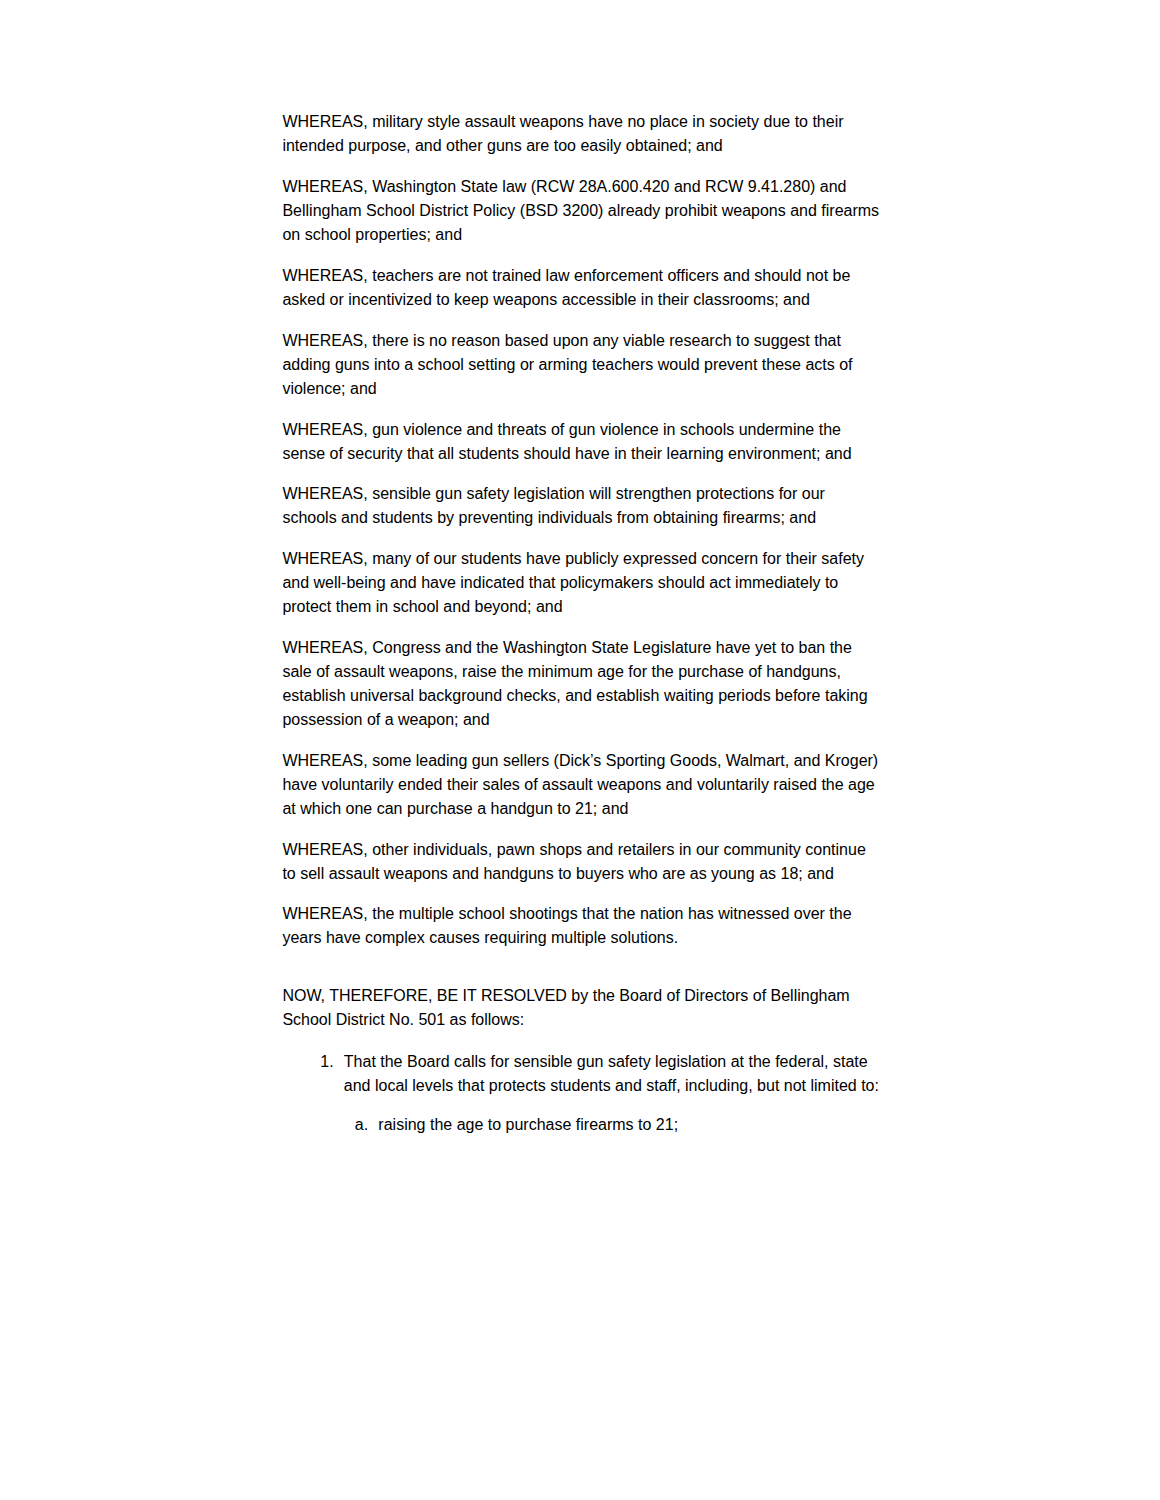WHEREAS, military style assault weapons have no place in society due to their intended purpose, and other guns are too easily obtained; and
WHEREAS, Washington State law (RCW 28A.600.420 and RCW 9.41.280) and Bellingham School District Policy (BSD 3200) already prohibit weapons and firearms on school properties; and
WHEREAS, teachers are not trained law enforcement officers and should not be asked or incentivized to keep weapons accessible in their classrooms; and
WHEREAS, there is no reason based upon any viable research to suggest that adding guns into a school setting or arming teachers would prevent these acts of violence; and
WHEREAS, gun violence and threats of gun violence in schools undermine the sense of security that all students should have in their learning environment; and
WHEREAS, sensible gun safety legislation will strengthen protections for our schools and students by preventing individuals from obtaining firearms; and
WHEREAS, many of our students have publicly expressed concern for their safety and well-being and have indicated that policymakers should act immediately to protect them in school and beyond; and
WHEREAS, Congress and the Washington State Legislature have yet to ban the sale of assault weapons, raise the minimum age for the purchase of handguns, establish universal background checks, and establish waiting periods before taking possession of a weapon; and
WHEREAS, some leading gun sellers (Dick’s Sporting Goods, Walmart, and Kroger) have voluntarily ended their sales of assault weapons and voluntarily raised the age at which one can purchase a handgun to 21; and
WHEREAS, other individuals, pawn shops and retailers in our community continue to sell assault weapons and handguns to buyers who are as young as 18; and
WHEREAS, the multiple school shootings that the nation has witnessed over the years have complex causes requiring multiple solutions.
NOW, THEREFORE, BE IT RESOLVED by the Board of Directors of Bellingham School District No. 501 as follows:
That the Board calls for sensible gun safety legislation at the federal, state and local levels that protects students and staff, including, but not limited to:
raising the age to purchase firearms to 21;